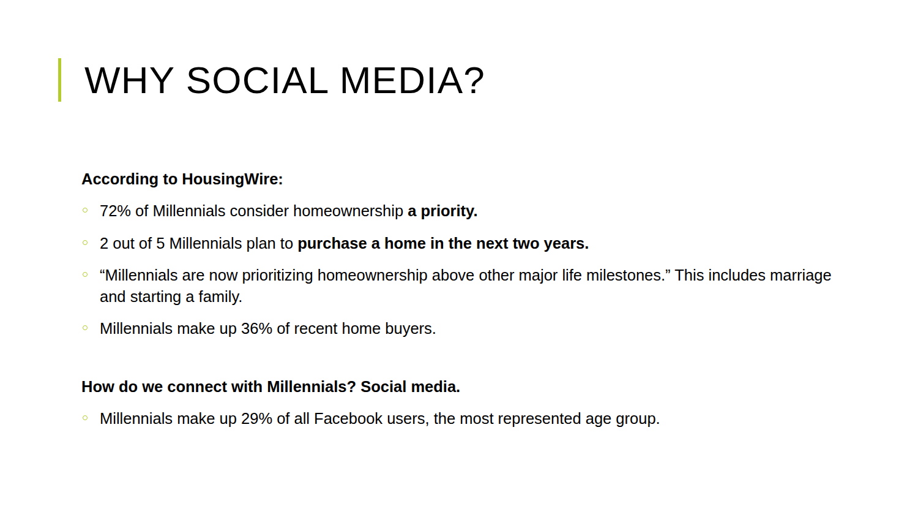Why Social Media?
According to HousingWire:
72% of Millennials consider homeownership a priority.
2 out of 5 Millennials plan to purchase a home in the next two years.
“Millennials are now prioritizing homeownership above other major life milestones.” This includes marriage and starting a family.
Millennials make up 36% of recent home buyers.
How do we connect with Millennials? Social media.
Millennials make up 29% of all Facebook users, the most represented age group.